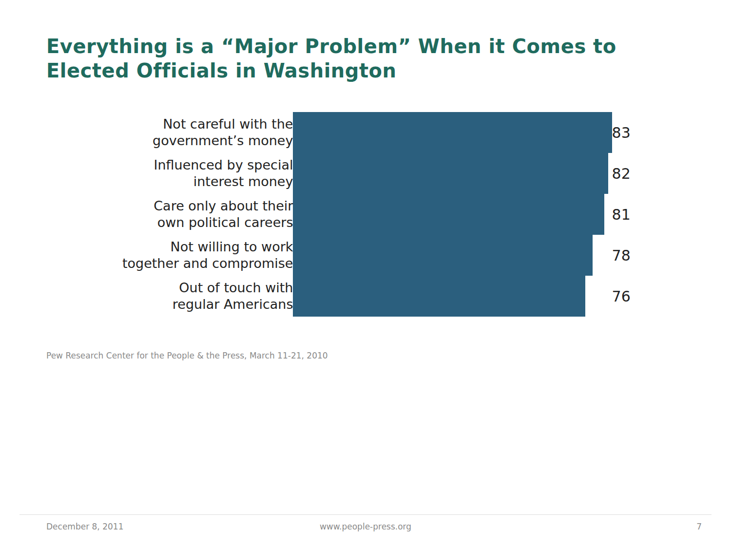Everything is a “Major Problem” When it Comes to Elected Officials in Washington
| Not careful with the government’s money | | 83 |
| Influenced by special interest money | | 82 |
| Care only about their own political careers | | 81 |
| Not willing to work together and compromise | | 78 |
| Out of touch with regular Americans | | 76 |
Pew Research Center for the People & the Press, March 11-21, 2010
December 8, 2011
www.people-press.org
7